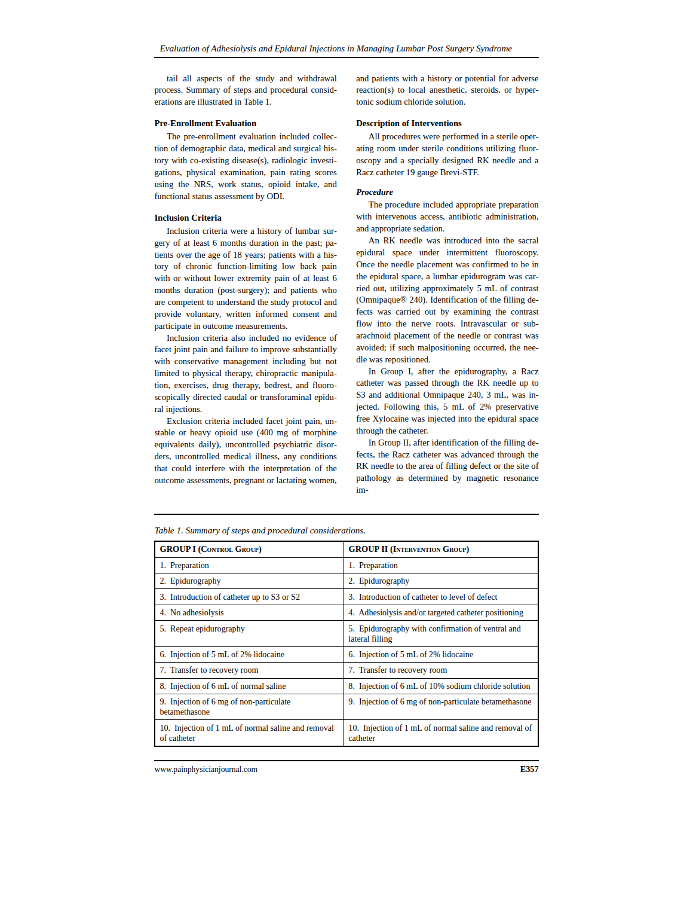Evaluation of Adhesiolysis and Epidural Injections in Managing Lumbar Post Surgery Syndrome
tail all aspects of the study and withdrawal process. Summary of steps and procedural considerations are illustrated in Table 1.
Pre-Enrollment Evaluation
The pre-enrollment evaluation included collection of demographic data, medical and surgical history with co-existing disease(s), radiologic investigations, physical examination, pain rating scores using the NRS, work status, opioid intake, and functional status assessment by ODI.
Inclusion Criteria
Inclusion criteria were a history of lumbar surgery of at least 6 months duration in the past; patients over the age of 18 years; patients with a history of chronic function-limiting low back pain with or without lower extremity pain of at least 6 months duration (post-surgery); and patients who are competent to understand the study protocol and provide voluntary, written informed consent and participate in outcome measurements.
Inclusion criteria also included no evidence of facet joint pain and failure to improve substantially with conservative management including but not limited to physical therapy, chiropractic manipulation, exercises, drug therapy, bedrest, and fluoroscopically directed caudal or transforaminal epidural injections.
Exclusion criteria included facet joint pain, unstable or heavy opioid use (400 mg of morphine equivalents daily), uncontrolled psychiatric disorders, uncontrolled medical illness, any conditions that could interfere with the interpretation of the outcome assessments, pregnant or lactating women, and patients with a history or potential for adverse reaction(s) to local anesthetic, steroids, or hypertonic sodium chloride solution.
Description of Interventions
All procedures were performed in a sterile operating room under sterile conditions utilizing fluoroscopy and a specially designed RK needle and a Racz catheter 19 gauge Brevi-STF.
Procedure
The procedure included appropriate preparation with intervenous access, antibiotic administration, and appropriate sedation.
An RK needle was introduced into the sacral epidural space under intermittent fluoroscopy. Once the needle placement was confirmed to be in the epidural space, a lumbar epidurogram was carried out, utilizing approximately 5 mL of contrast (Omnipaque® 240). Identification of the filling defects was carried out by examining the contrast flow into the nerve roots. Intravascular or subarachnoid placement of the needle or contrast was avoided; if such malpositioning occurred, the needle was repositioned.
In Group I, after the epidurography, a Racz catheter was passed through the RK needle up to S3 and additional Omnipaque 240, 3 mL, was injected. Following this, 5 mL of 2% preservative free Xylocaine was injected into the epidural space through the catheter.
In Group II, after identification of the filling defects, the Racz catheter was advanced through the RK needle to the area of filling defect or the site of pathology as determined by magnetic resonance im-
Table 1. Summary of steps and procedural considerations.
| GROUP I (Control Group) | GROUP II (Intervention Group) |
| --- | --- |
| 1. Preparation | 1. Preparation |
| 2. Epidurography | 2. Epidurography |
| 3. Introduction of catheter up to S3 or S2 | 3. Introduction of catheter to level of defect |
| 4. No adhesiolysis | 4. Adhesiolysis and/or targeted catheter positioning |
| 5. Repeat epidurography | 5. Epidurography with confirmation of ventral and lateral filling |
| 6. Injection of 5 mL of 2% lidocaine | 6. Injection of 5 mL of 2% lidocaine |
| 7. Transfer to recovery room | 7. Transfer to recovery room |
| 8. Injection of 6 mL of normal saline | 8. Injection of 6 mL of 10% sodium chloride solution |
| 9. Injection of 6 mg of non-particulate betamethasone | 9. Injection of 6 mg of non-particulate betamethasone |
| 10. Injection of 1 mL of normal saline and removal of catheter | 10. Injection of 1 mL of normal saline and removal of catheter |
www.painphysicianjournal.com E357